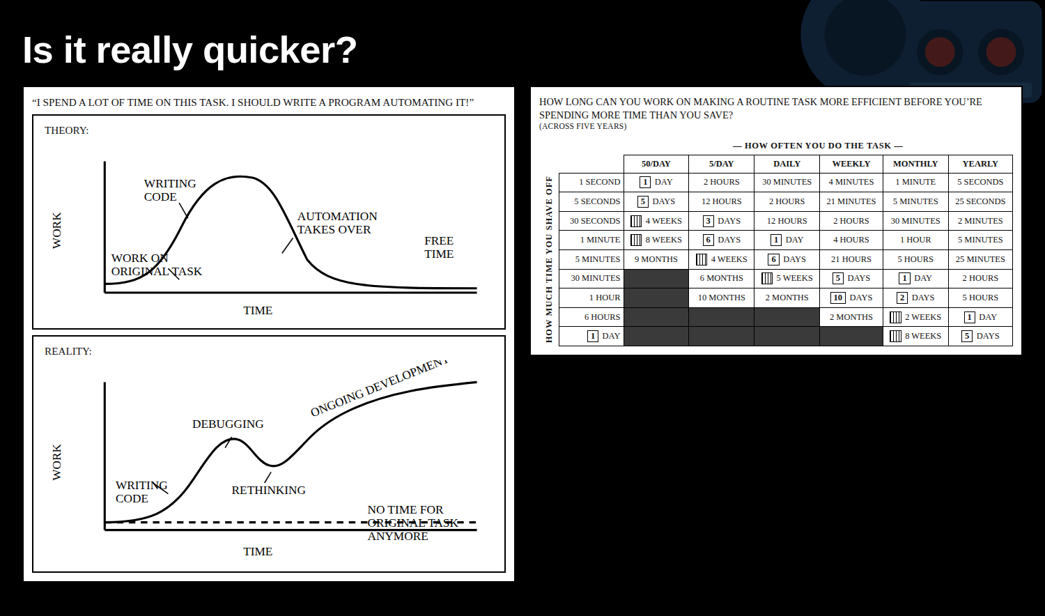Is it really quicker?
“I spend a lot of time on this task. I should write a program automating it!”
Theory:
WORK TIME WRITING CODE WORK ON ORIGINAL TASK AUTOMATION TAKES OVER FREE TIME
Reality:
WORK TIME WRITING CODE DEBUGGING RETHINKING NO TIME FOR ORIGINAL TASK ANYMORE ONGOING DEVELOPMENT
How long can you work on making a routine task more efficient before you’re spending more time than you save? (Across five years)
| | — How often you do the task — |
| --- | --- |
| | 50/day | 5/day | Daily | Weekly | Monthly | Yearly |
| How much time you shave off | 1 second | 1 day | 2 hours | 30 minutes | 4 minutes | 1 minute | 5 seconds |
| 5 seconds | 5 days | 12 hours | 2 hours | 21 minutes | 5 minutes | 25 seconds |
| 30 seconds | 4 weeks | 3 days | 12 hours | 2 hours | 30 minutes | 2 minutes |
| 1 minute | 8 weeks | 6 days | 1 day | 4 hours | 1 hour | 5 minutes |
| 5 minutes | 9 months | 4 weeks | 6 days | 21 hours | 5 hours | 25 minutes |
| 30 minutes | | 6 months | 5 weeks | 5 days | 1 day | 2 hours |
| 1 hour | | 10 months | 2 months | 10 days | 2 days | 5 hours |
| 6 hours | | | | 2 months | 2 weeks | 1 day |
| 1 day | | | | | 8 weeks | 5 days |